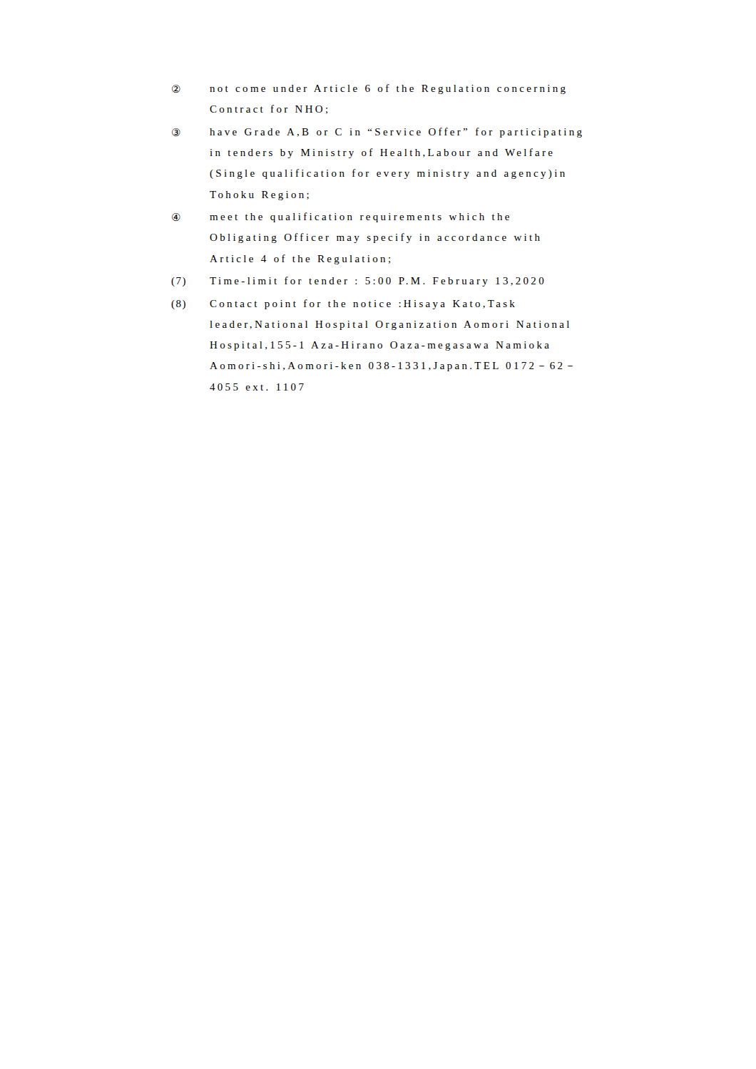② not come under Article 6 of the Regulation concerning Contract for NHO;
③ have Grade A,B or C in “Service Offer” for participating in tenders by Ministry of Health,Labour and Welfare (Single qualification for every ministry and agency)in Tohoku Region;
④ meet the qualification requirements which the Obligating Officer may specify in accordance with Article 4 of the Regulation;
(7) Time‐limit for tender : 5:00 P.M. February 13,2020
(8) Contact point for the notice :Hisaya Kato,Task leader,National Hospital Organization Aomori National Hospital,155-1 Aza‐Hirano Oaza‐megasawa Namioka Aomori‐shi,Aomori‐ken 038-1331,Japan.TEL 0172－62－4055 ext. 1107